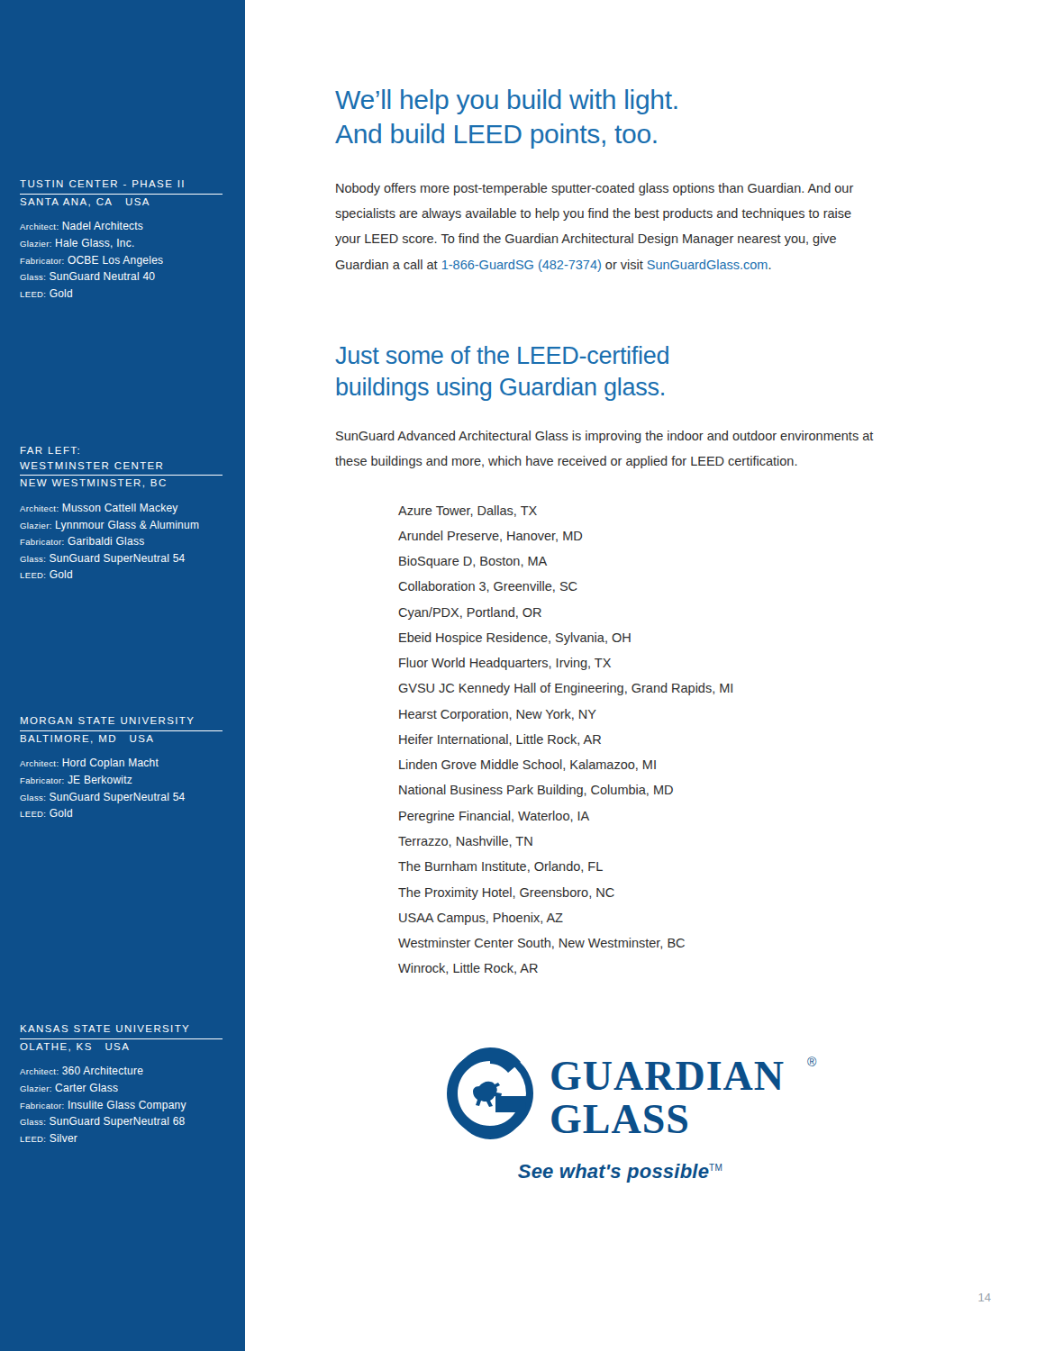TUSTIN CENTER - PHASE II
SANTA ANA, CA USA
Architect: Nadel Architects
Glazier: Hale Glass, Inc.
Fabricator: OCBE Los Angeles
Glass: SunGuard Neutral 40
LEED: Gold
FAR LEFT:
WESTMINSTER CENTER
NEW WESTMINSTER, BC
Architect: Musson Cattell Mackey
Glazier: Lynnmour Glass & Aluminum
Fabricator: Garibaldi Glass
Glass: SunGuard SuperNeutral 54
LEED: Gold
MORGAN STATE UNIVERSITY
BALTIMORE, MD USA
Architect: Hord Coplan Macht
Fabricator: JE Berkowitz
Glass: SunGuard SuperNeutral 54
LEED: Gold
KANSAS STATE UNIVERSITY
OLATHE, KS USA
Architect: 360 Architecture
Glazier: Carter Glass
Fabricator: Insulite Glass Company
Glass: SunGuard SuperNeutral 68
LEED: Silver
We’ll help you build with light.
And build LEED points, too.
Nobody offers more post-temperable sputter-coated glass options than Guardian. And our specialists are always available to help you find the best products and techniques to raise your LEED score. To find the Guardian Architectural Design Manager nearest you, give Guardian a call at 1-866-GuardSG (482-7374) or visit SunGuardGlass.com.
Just some of the LEED-certified
buildings using Guardian glass.
SunGuard Advanced Architectural Glass is improving the indoor and outdoor environments at these buildings and more, which have received or applied for LEED certification.
Azure Tower, Dallas, TX
Arundel Preserve, Hanover, MD
BioSquare D, Boston, MA
Collaboration 3, Greenville, SC
Cyan/PDX, Portland, OR
Ebeid Hospice Residence, Sylvania, OH
Fluor World Headquarters, Irving, TX
GVSU JC Kennedy Hall of Engineering, Grand Rapids, MI
Hearst Corporation, New York, NY
Heifer International, Little Rock, AR
Linden Grove Middle School, Kalamazoo, MI
National Business Park Building, Columbia, MD
Peregrine Financial, Waterloo, IA
Terrazzo, Nashville, TN
The Burnham Institute, Orlando, FL
The Proximity Hotel, Greensboro, NC
USAA Campus, Phoenix, AZ
Westminster Center South, New Westminster, BC
Winrock, Little Rock, AR
GUARDIAN GLASS ®
See what's possibleTM
14